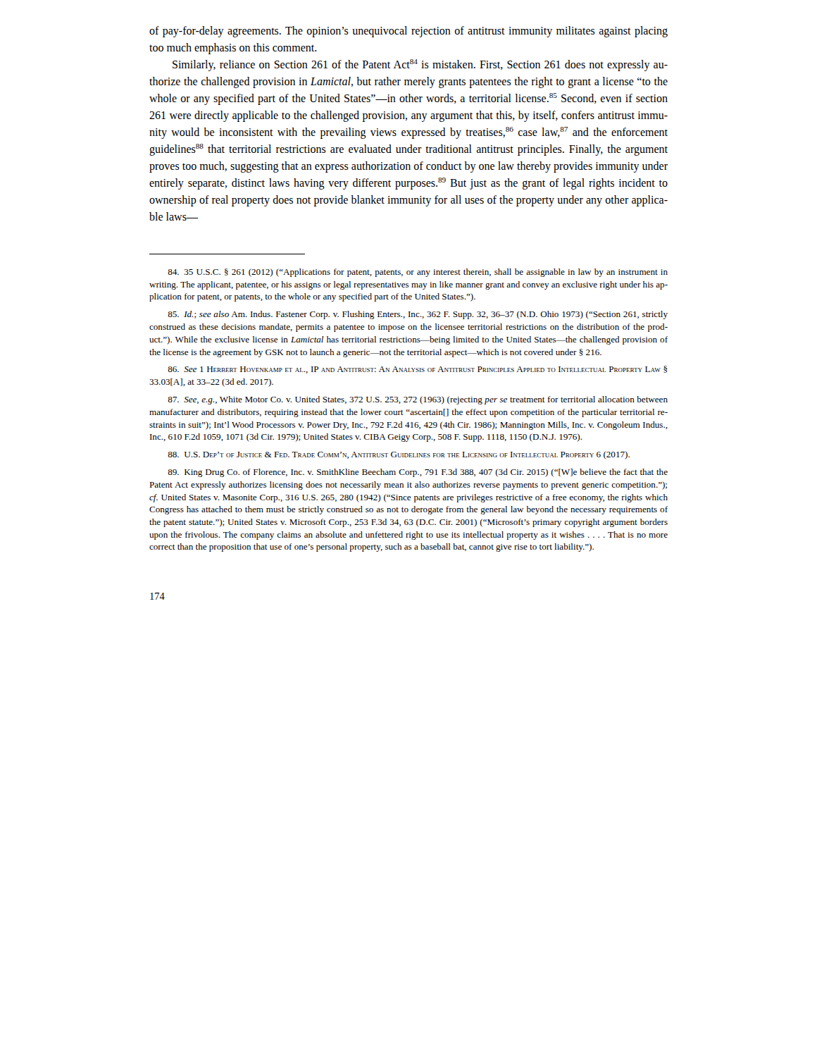of pay-for-delay agreements. The opinion’s unequivocal rejection of antitrust immunity militates against placing too much emphasis on this comment.
Similarly, reliance on Section 261 of the Patent Act84 is mistaken. First, Section 261 does not expressly authorize the challenged provision in Lamictal, but rather merely grants patentees the right to grant a license “to the whole or any specified part of the United States”—in other words, a territorial license.85 Second, even if section 261 were directly applicable to the challenged provision, any argument that this, by itself, confers antitrust immunity would be inconsistent with the prevailing views expressed by treatises,86 case law,87 and the enforcement guidelines88 that territorial restrictions are evaluated under traditional antitrust principles. Finally, the argument proves too much, suggesting that an express authorization of conduct by one law thereby provides immunity under entirely separate, distinct laws having very different purposes.89 But just as the grant of legal rights incident to ownership of real property does not provide blanket immunity for all uses of the property under any other applicable laws—
35 U.S.C. § 261 (2012) (“Applications for patent, patents, or any interest therein, shall be assignable in law by an instrument in writing. The applicant, patentee, or his assigns or legal representatives may in like manner grant and convey an exclusive right under his application for patent, or patents, to the whole or any specified part of the United States.”).
Id.; see also Am. Indus. Fastener Corp. v. Flushing Enters., Inc., 362 F. Supp. 32, 36–37 (N.D. Ohio 1973) (“Section 261, strictly construed as these decisions mandate, permits a patentee to impose on the licensee territorial restrictions on the distribution of the product.”). While the exclusive license in Lamictal has territorial restrictions—being limited to the United States—the challenged provision of the license is the agreement by GSK not to launch a generic—not the territorial aspect—which is not covered under § 216.
See 1 Herbert Hovenkamp et al., IP and Antitrust: An Analysis of Antitrust Principles Applied to Intellectual Property Law § 33.03[A], at 33–22 (3d ed. 2017).
See, e.g., White Motor Co. v. United States, 372 U.S. 253, 272 (1963) (rejecting per se treatment for territorial allocation between manufacturer and distributors, requiring instead that the lower court “ascertain[] the effect upon competition of the particular territorial restraints in suit”); Int’l Wood Processors v. Power Dry, Inc., 792 F.2d 416, 429 (4th Cir. 1986); Mannington Mills, Inc. v. Congoleum Indus., Inc., 610 F.2d 1059, 1071 (3d Cir. 1979); United States v. CIBA Geigy Corp., 508 F. Supp. 1118, 1150 (D.N.J. 1976).
U.S. Dep’t of Justice & Fed. Trade Comm’n, Antitrust Guidelines for the Licensing of Intellectual Property 6 (2017).
King Drug Co. of Florence, Inc. v. SmithKline Beecham Corp., 791 F.3d 388, 407 (3d Cir. 2015) (“[W]e believe the fact that the Patent Act expressly authorizes licensing does not necessarily mean it also authorizes reverse payments to prevent generic competition.”); cf. United States v. Masonite Corp., 316 U.S. 265, 280 (1942) (“Since patents are privileges restrictive of a free economy, the rights which Congress has attached to them must be strictly construed so as not to derogate from the general law beyond the necessary requirements of the patent statute.”); United States v. Microsoft Corp., 253 F.3d 34, 63 (D.C. Cir. 2001) (“Microsoft’s primary copyright argument borders upon the frivolous. The company claims an absolute and unfettered right to use its intellectual property as it wishes . . . . That is no more correct than the proposition that use of one’s personal property, such as a baseball bat, cannot give rise to tort liability.”).
174